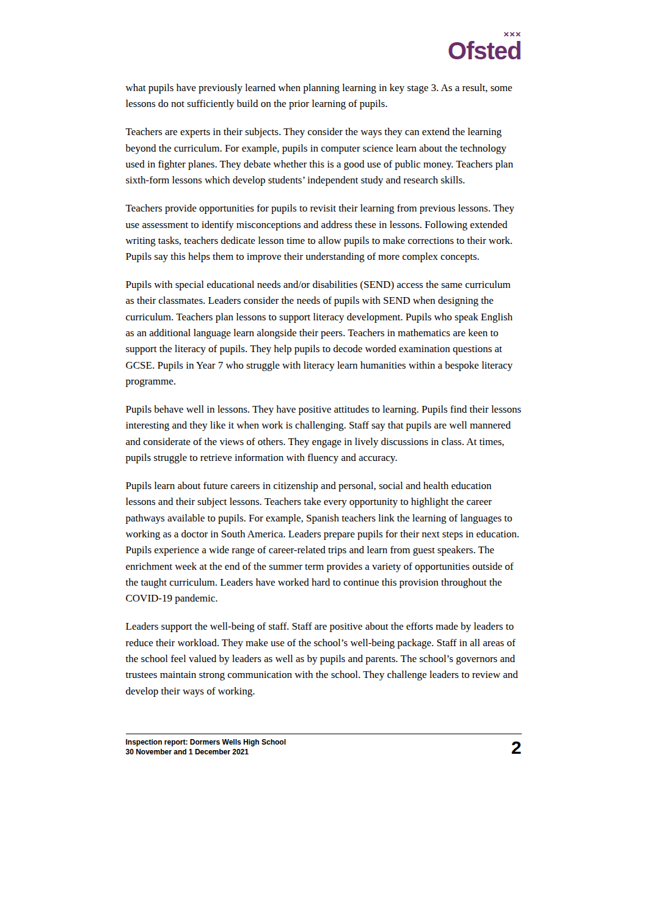××× Ofsted
what pupils have previously learned when planning learning in key stage 3. As a result, some lessons do not sufficiently build on the prior learning of pupils.
Teachers are experts in their subjects. They consider the ways they can extend the learning beyond the curriculum. For example, pupils in computer science learn about the technology used in fighter planes. They debate whether this is a good use of public money. Teachers plan sixth-form lessons which develop students’ independent study and research skills.
Teachers provide opportunities for pupils to revisit their learning from previous lessons. They use assessment to identify misconceptions and address these in lessons. Following extended writing tasks, teachers dedicate lesson time to allow pupils to make corrections to their work. Pupils say this helps them to improve their understanding of more complex concepts.
Pupils with special educational needs and/or disabilities (SEND) access the same curriculum as their classmates. Leaders consider the needs of pupils with SEND when designing the curriculum. Teachers plan lessons to support literacy development. Pupils who speak English as an additional language learn alongside their peers. Teachers in mathematics are keen to support the literacy of pupils. They help pupils to decode worded examination questions at GCSE. Pupils in Year 7 who struggle with literacy learn humanities within a bespoke literacy programme.
Pupils behave well in lessons. They have positive attitudes to learning. Pupils find their lessons interesting and they like it when work is challenging. Staff say that pupils are well mannered and considerate of the views of others. They engage in lively discussions in class. At times, pupils struggle to retrieve information with fluency and accuracy.
Pupils learn about future careers in citizenship and personal, social and health education lessons and their subject lessons. Teachers take every opportunity to highlight the career pathways available to pupils. For example, Spanish teachers link the learning of languages to working as a doctor in South America. Leaders prepare pupils for their next steps in education. Pupils experience a wide range of career-related trips and learn from guest speakers. The enrichment week at the end of the summer term provides a variety of opportunities outside of the taught curriculum. Leaders have worked hard to continue this provision throughout the COVID-19 pandemic.
Leaders support the well-being of staff. Staff are positive about the efforts made by leaders to reduce their workload. They make use of the school’s well-being package. Staff in all areas of the school feel valued by leaders as well as by pupils and parents. The school’s governors and trustees maintain strong communication with the school. They challenge leaders to review and develop their ways of working.
Inspection report: Dormers Wells High School
30 November and 1 December 2021
2